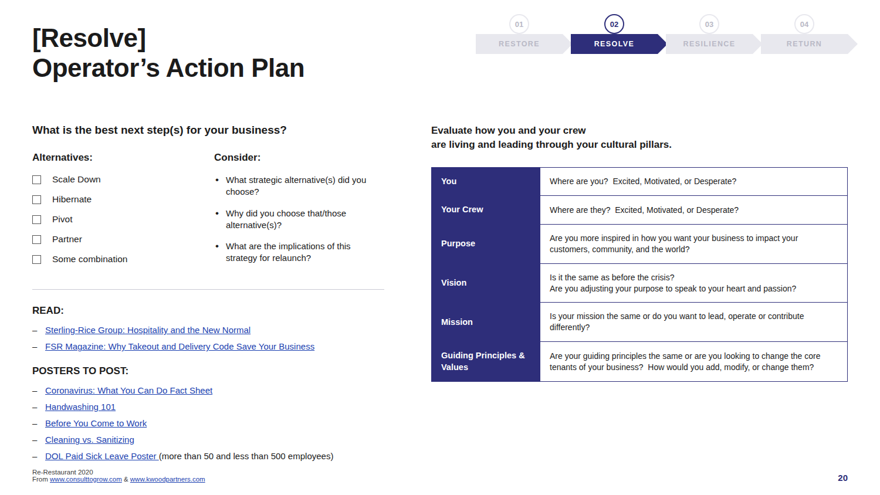[Resolve]
Operator’s Action Plan
01 RESTORE
02 RESOLVE
03 RESILIENCE
04 RETURN
What is the best next step(s) for your business?
Alternatives:
Scale Down
Hibernate
Pivot
Partner
Some combination
Consider:
What strategic alternative(s) did you choose?
Why did you choose that/those alternative(s)?
What are the implications of this strategy for relaunch?
READ:
Sterling-Rice Group: Hospitality and the New Normal
FSR Magazine: Why Takeout and Delivery Code Save Your Business
POSTERS TO POST:
Coronavirus: What You Can Do Fact Sheet
Handwashing 101
Before You Come to Work
Cleaning vs. Sanitizing
DOL Paid Sick Leave Poster (more than 50 and less than 500 employees)
Evaluate how you and your crew
are living and leading through your cultural pillars.
| You | Where are you? Excited, Motivated, or Desperate? |
| Your Crew | Where are they? Excited, Motivated, or Desperate? |
| Purpose | Are you more inspired in how you want your business to impact your customers, community, and the world? |
| Vision | Is it the same as before the crisis? Are you adjusting your purpose to speak to your heart and passion? |
| Mission | Is your mission the same or do you want to lead, operate or contribute differently? |
| Guiding Principles & Values | Are your guiding principles the same or are you looking to change the core tenants of your business? How would you add, modify, or change them? |
Re-Restaurant 2020
From www.consulttogrow.com & www.kwoodpartners.com
20